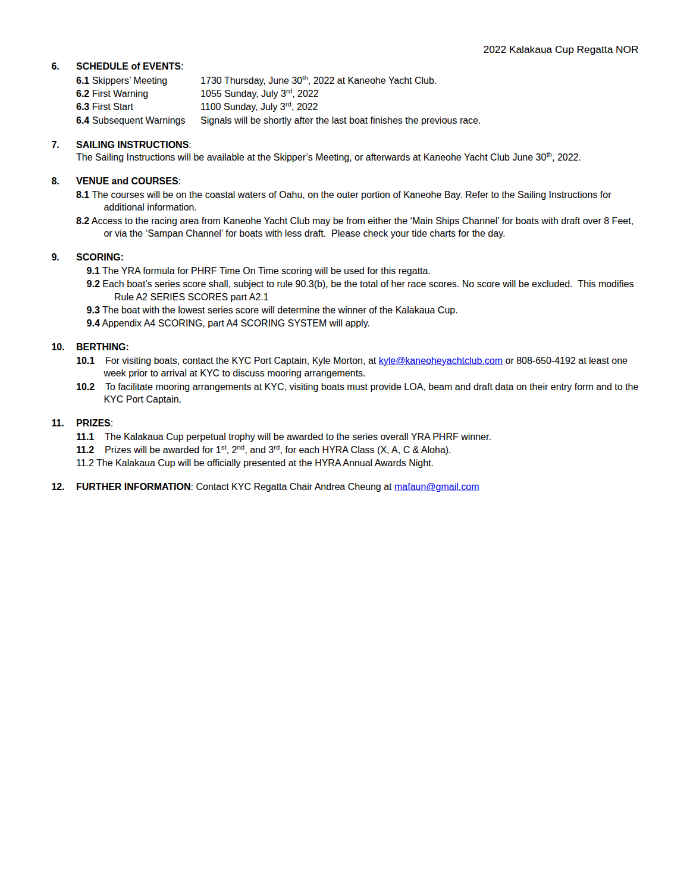2022 Kalakaua Cup Regatta NOR
6. SCHEDULE of EVENTS:
| 6.1 Skippers’ Meeting | 1730 Thursday, June 30 th , 2022 at Kaneohe Yacht Club. |
| 6.2 First Warning | 1055 Sunday, July 3 rd , 2022 |
| 6.3 First Start | 1100 Sunday, July 3 rd , 2022 |
| 6.4 Subsequent Warnings | Signals will be shortly after the last boat finishes the previous race. |
7. SAILING INSTRUCTIONS:
The Sailing Instructions will be available at the Skipper’s Meeting, or afterwards at Kaneohe Yacht Club June 30th, 2022.
8. VENUE and COURSES:
8.1 The courses will be on the coastal waters of Oahu, on the outer portion of Kaneohe Bay. Refer to the Sailing Instructions for additional information.
8.2 Access to the racing area from Kaneohe Yacht Club may be from either the ‘Main Ships Channel’ for boats with draft over 8 Feet, or via the ‘Sampan Channel’ for boats with less draft. Please check your tide charts for the day.
9. SCORING:
9.1 The YRA formula for PHRF Time On Time scoring will be used for this regatta.
9.2 Each boat’s series score shall, subject to rule 90.3(b), be the total of her race scores. No score will be excluded. This modifies Rule A2 SERIES SCORES part A2.1
9.3 The boat with the lowest series score will determine the winner of the Kalakaua Cup.
9.4 Appendix A4 SCORING, part A4 SCORING SYSTEM will apply.
10. BERTHING:
10.1 For visiting boats, contact the KYC Port Captain, Kyle Morton, at kyle@kaneoheyachtclub.com or 808-650-4192 at least one week prior to arrival at KYC to discuss mooring arrangements.
10.2 To facilitate mooring arrangements at KYC, visiting boats must provide LOA, beam and draft data on their entry form and to the KYC Port Captain.
11. PRIZES:
11.1 The Kalakaua Cup perpetual trophy will be awarded to the series overall YRA PHRF winner.
11.2 Prizes will be awarded for 1st, 2nd, and 3rd, for each HYRA Class (X, A, C & Aloha).
11.2 The Kalakaua Cup will be officially presented at the HYRA Annual Awards Night.
12. FURTHER INFORMATION: Contact KYC Regatta Chair Andrea Cheung at mafaun@gmail.com